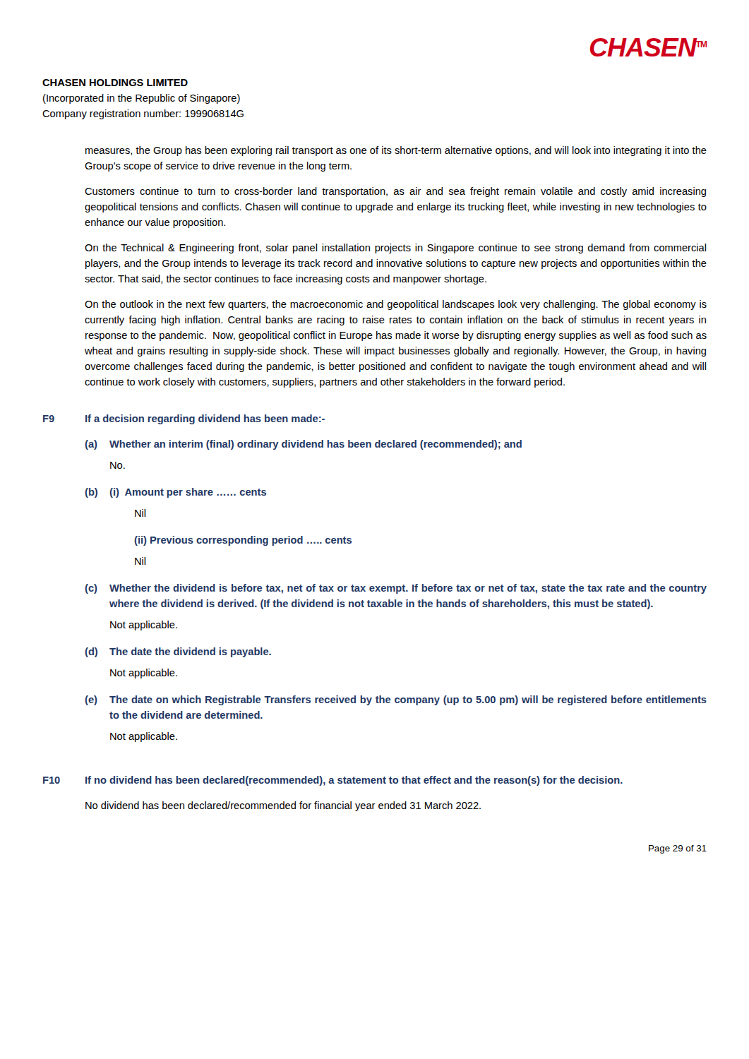CHASENTM
CHASEN HOLDINGS LIMITED
(Incorporated in the Republic of Singapore)
Company registration number: 199906814G
measures, the Group has been exploring rail transport as one of its short-term alternative options, and will look into integrating it into the Group's scope of service to drive revenue in the long term.
Customers continue to turn to cross-border land transportation, as air and sea freight remain volatile and costly amid increasing geopolitical tensions and conflicts. Chasen will continue to upgrade and enlarge its trucking fleet, while investing in new technologies to enhance our value proposition.
On the Technical & Engineering front, solar panel installation projects in Singapore continue to see strong demand from commercial players, and the Group intends to leverage its track record and innovative solutions to capture new projects and opportunities within the sector. That said, the sector continues to face increasing costs and manpower shortage.
On the outlook in the next few quarters, the macroeconomic and geopolitical landscapes look very challenging. The global economy is currently facing high inflation. Central banks are racing to raise rates to contain inflation on the back of stimulus in recent years in response to the pandemic. Now, geopolitical conflict in Europe has made it worse by disrupting energy supplies as well as food such as wheat and grains resulting in supply-side shock. These will impact businesses globally and regionally. However, the Group, in having overcome challenges faced during the pandemic, is better positioned and confident to navigate the tough environment ahead and will continue to work closely with customers, suppliers, partners and other stakeholders in the forward period.
F9
If a decision regarding dividend has been made:-
(a)
Whether an interim (final) ordinary dividend has been declared (recommended); and
No.
(b)
(i) Amount per share …… cents
Nil
(ii) Previous corresponding period ….. cents
Nil
(c)
Whether the dividend is before tax, net of tax or tax exempt. If before tax or net of tax, state the tax rate and the country where the dividend is derived. (If the dividend is not taxable in the hands of shareholders, this must be stated).
Not applicable.
(d)
The date the dividend is payable.
Not applicable.
(e)
The date on which Registrable Transfers received by the company (up to 5.00 pm) will be registered before entitlements to the dividend are determined.
Not applicable.
F10
If no dividend has been declared(recommended), a statement to that effect and the reason(s) for the decision.
No dividend has been declared/recommended for financial year ended 31 March 2022.
Page 29 of 31